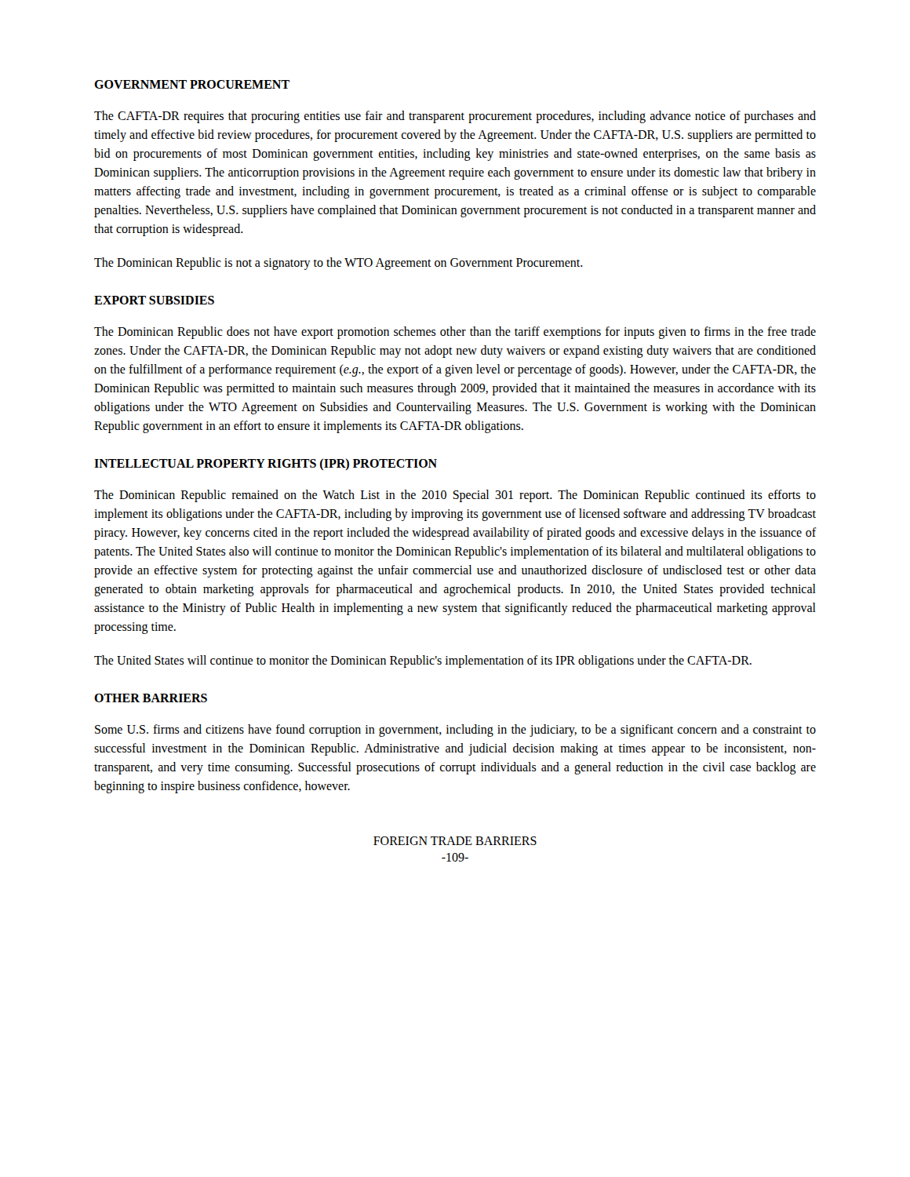GOVERNMENT PROCUREMENT
The CAFTA-DR requires that procuring entities use fair and transparent procurement procedures, including advance notice of purchases and timely and effective bid review procedures, for procurement covered by the Agreement. Under the CAFTA-DR, U.S. suppliers are permitted to bid on procurements of most Dominican government entities, including key ministries and state-owned enterprises, on the same basis as Dominican suppliers. The anticorruption provisions in the Agreement require each government to ensure under its domestic law that bribery in matters affecting trade and investment, including in government procurement, is treated as a criminal offense or is subject to comparable penalties. Nevertheless, U.S. suppliers have complained that Dominican government procurement is not conducted in a transparent manner and that corruption is widespread.
The Dominican Republic is not a signatory to the WTO Agreement on Government Procurement.
EXPORT SUBSIDIES
The Dominican Republic does not have export promotion schemes other than the tariff exemptions for inputs given to firms in the free trade zones. Under the CAFTA-DR, the Dominican Republic may not adopt new duty waivers or expand existing duty waivers that are conditioned on the fulfillment of a performance requirement (e.g., the export of a given level or percentage of goods). However, under the CAFTA-DR, the Dominican Republic was permitted to maintain such measures through 2009, provided that it maintained the measures in accordance with its obligations under the WTO Agreement on Subsidies and Countervailing Measures. The U.S. Government is working with the Dominican Republic government in an effort to ensure it implements its CAFTA-DR obligations.
INTELLECTUAL PROPERTY RIGHTS (IPR) PROTECTION
The Dominican Republic remained on the Watch List in the 2010 Special 301 report. The Dominican Republic continued its efforts to implement its obligations under the CAFTA-DR, including by improving its government use of licensed software and addressing TV broadcast piracy. However, key concerns cited in the report included the widespread availability of pirated goods and excessive delays in the issuance of patents. The United States also will continue to monitor the Dominican Republic's implementation of its bilateral and multilateral obligations to provide an effective system for protecting against the unfair commercial use and unauthorized disclosure of undisclosed test or other data generated to obtain marketing approvals for pharmaceutical and agrochemical products. In 2010, the United States provided technical assistance to the Ministry of Public Health in implementing a new system that significantly reduced the pharmaceutical marketing approval processing time.
The United States will continue to monitor the Dominican Republic's implementation of its IPR obligations under the CAFTA-DR.
OTHER BARRIERS
Some U.S. firms and citizens have found corruption in government, including in the judiciary, to be a significant concern and a constraint to successful investment in the Dominican Republic. Administrative and judicial decision making at times appear to be inconsistent, non-transparent, and very time consuming. Successful prosecutions of corrupt individuals and a general reduction in the civil case backlog are beginning to inspire business confidence, however.
FOREIGN TRADE BARRIERS
-109-